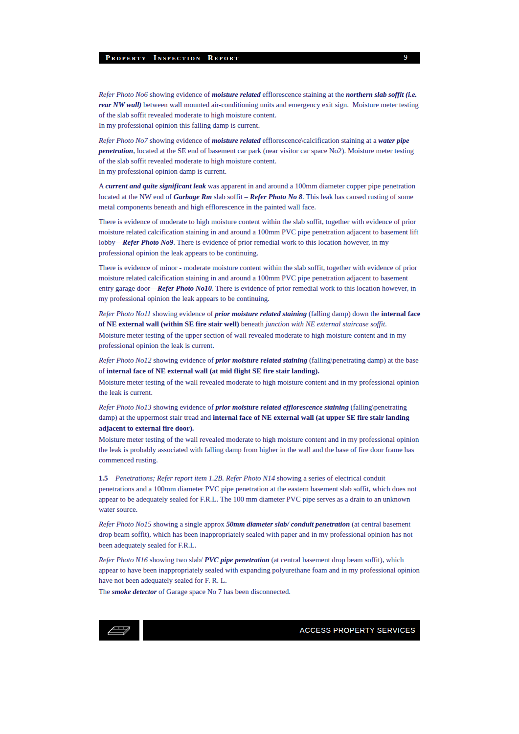Property Inspection Report
9
Refer Photo No6 showing evidence of moisture related efflorescence staining at the northern slab soffit (i.e. rear NW wall) between wall mounted air-conditioning units and emergency exit sign. Moisture meter testing of the slab soffit revealed moderate to high moisture content.
In my professional opinion this falling damp is current.
Refer Photo No7 showing evidence of moisture related efflorescence\calcification staining at a water pipe penetration, located at the SE end of basement car park (near visitor car space No2). Moisture meter testing of the slab soffit revealed moderate to high moisture content.
In my professional opinion damp is current.
A current and quite significant leak was apparent in and around a 100mm diameter copper pipe penetration located at the NW end of Garbage Rm slab soffit – Refer Photo No 8. This leak has caused rusting of some metal components beneath and high efflorescence in the painted wall face.
There is evidence of moderate to high moisture content within the slab soffit, together with evidence of prior moisture related calcification staining in and around a 100mm PVC pipe penetration adjacent to basement lift lobby—Refer Photo No9. There is evidence of prior remedial work to this location however, in my professional opinion the leak appears to be continuing.
There is evidence of minor - moderate moisture content within the slab soffit, together with evidence of prior moisture related calcification staining in and around a 100mm PVC pipe penetration adjacent to basement entry garage door—Refer Photo No10. There is evidence of prior remedial work to this location however, in my professional opinion the leak appears to be continuing.
Refer Photo No11 showing evidence of prior moisture related staining (falling damp) down the internal face of NE external wall (within SE fire stair well) beneath junction with NE external staircase soffit.
Moisture meter testing of the upper section of wall revealed moderate to high moisture content and in my professional opinion the leak is current.
Refer Photo No12 showing evidence of prior moisture related staining (falling\penetrating damp) at the base of internal face of NE external wall (at mid flight SE fire stair landing).
Moisture meter testing of the wall revealed moderate to high moisture content and in my professional opinion the leak is current.
Refer Photo No13 showing evidence of prior moisture related efflorescence staining (falling\penetrating damp) at the uppermost stair tread and internal face of NE external wall (at upper SE fire stair landing adjacent to external fire door).
Moisture meter testing of the wall revealed moderate to high moisture content and in my professional opinion the leak is probably associated with falling damp from higher in the wall and the base of fire door frame has commenced rusting.
1.5 Penetrations; Refer report item 1.2B. Refer Photo N14 showing a series of electrical conduit penetrations and a 100mm diameter PVC pipe penetration at the eastern basement slab soffit, which does not appear to be adequately sealed for F.R.L. The 100 mm diameter PVC pipe serves as a drain to an unknown water source.
Refer Photo No15 showing a single approx 50mm diameter slab/ conduit penetration (at central basement drop beam soffit), which has been inappropriately sealed with paper and in my professional opinion has not been adequately sealed for F.R.L.
Refer Photo N16 showing two slab/ PVC pipe penetration (at central basement drop beam soffit), which appear to have been inappropriately sealed with expanding polyurethane foam and in my professional opinion have not been adequately sealed for F. R. L.
The smoke detector of Garage space No 7 has been disconnected.
ACCESS PROPERTY SERVICES